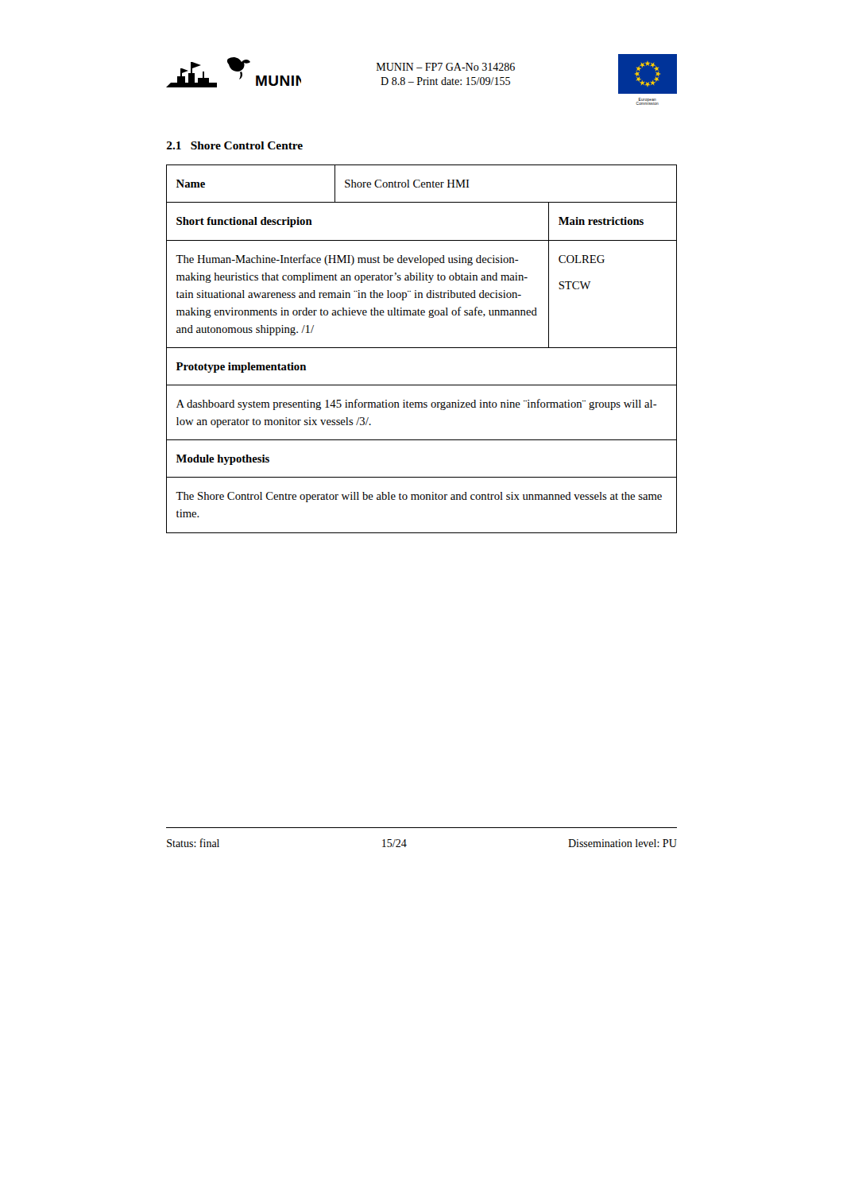MUNIN
MUNIN – FP7 GA-No 314286
D 8.8 – Print date: 15/09/155
European
Commission
2.1 Shore Control Centre
| Name | Shore Control Center HMI |
| Short functional descripion | Main restrictions |
| The Human-Machine-Interface (HMI) must be developed using decision-making heuristics that compliment an operator’s ability to obtain and maintain situational awareness and remain ¨in the loop¨ in distributed decision-making environments in order to achieve the ultimate goal of safe, unmanned and autonomous shipping. /1/ | COLREG STCW |
| Prototype implementation |
| A dashboard system presenting 145 information items organized into nine ¨information¨ groups will allow an operator to monitor six vessels /3/. |
| Module hypothesis |
| The Shore Control Centre operator will be able to monitor and control six unmanned vessels at the same time. |
Status: final
15/24
Dissemination level: PU